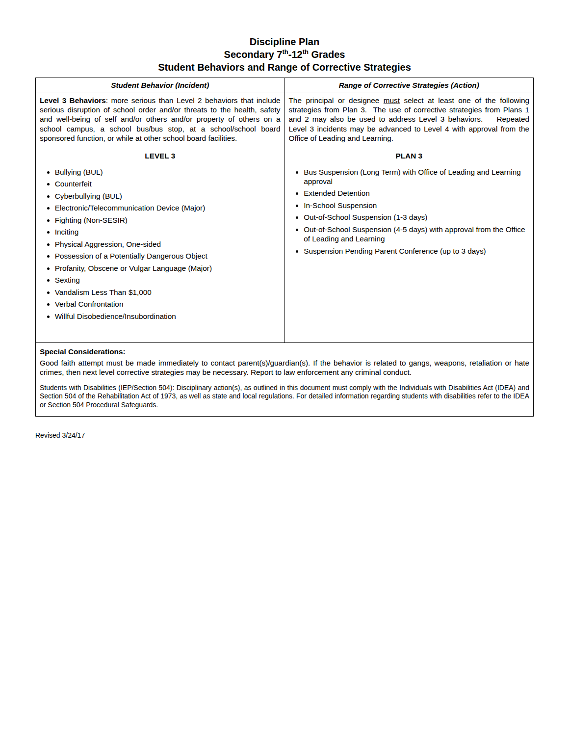Discipline Plan Secondary 7th-12th Grades Student Behaviors and Range of Corrective Strategies
| Student Behavior (Incident) | Range of Corrective Strategies (Action) |
| --- | --- |
| Level 3 Behaviors : more serious than Level 2 behaviors that include serious disruption of school order and/or threats to the health, safety and well-being of self and/or others and/or property of others on a school campus, a school bus/bus stop, at a school/school board sponsored function, or while at other school board facilities. LEVEL 3 Bullying (BUL) Counterfeit Cyberbullying (BUL) Electronic/Telecommunication Device (Major) Fighting (Non-SESIR) Inciting Physical Aggression, One-sided Possession of a Potentially Dangerous Object Profanity, Obscene or Vulgar Language (Major) Sexting Vandalism Less Than $1,000 Verbal Confrontation Willful Disobedience/Insubordination | The principal or designee must select at least one of the following strategies from Plan 3. The use of corrective strategies from Plans 1 and 2 may also be used to address Level 3 behaviors. Repeated Level 3 incidents may be advanced to Level 4 with approval from the Office of Leading and Learning. PLAN 3 Bus Suspension (Long Term) with Office of Leading and Learning approval Extended Detention In-School Suspension Out-of-School Suspension (1-3 days) Out-of-School Suspension (4-5 days) with approval from the Office of Leading and Learning Suspension Pending Parent Conference (up to 3 days) |
Special Considerations:
Good faith attempt must be made immediately to contact parent(s)/guardian(s). If the behavior is related to gangs, weapons, retaliation or hate crimes, then next level corrective strategies may be necessary. Report to law enforcement any criminal conduct.
Students with Disabilities (IEP/Section 504): Disciplinary action(s), as outlined in this document must comply with the Individuals with Disabilities Act (IDEA) and Section 504 of the Rehabilitation Act of 1973, as well as state and local regulations. For detailed information regarding students with disabilities refer to the IDEA or Section 504 Procedural Safeguards.
Revised 3/24/17